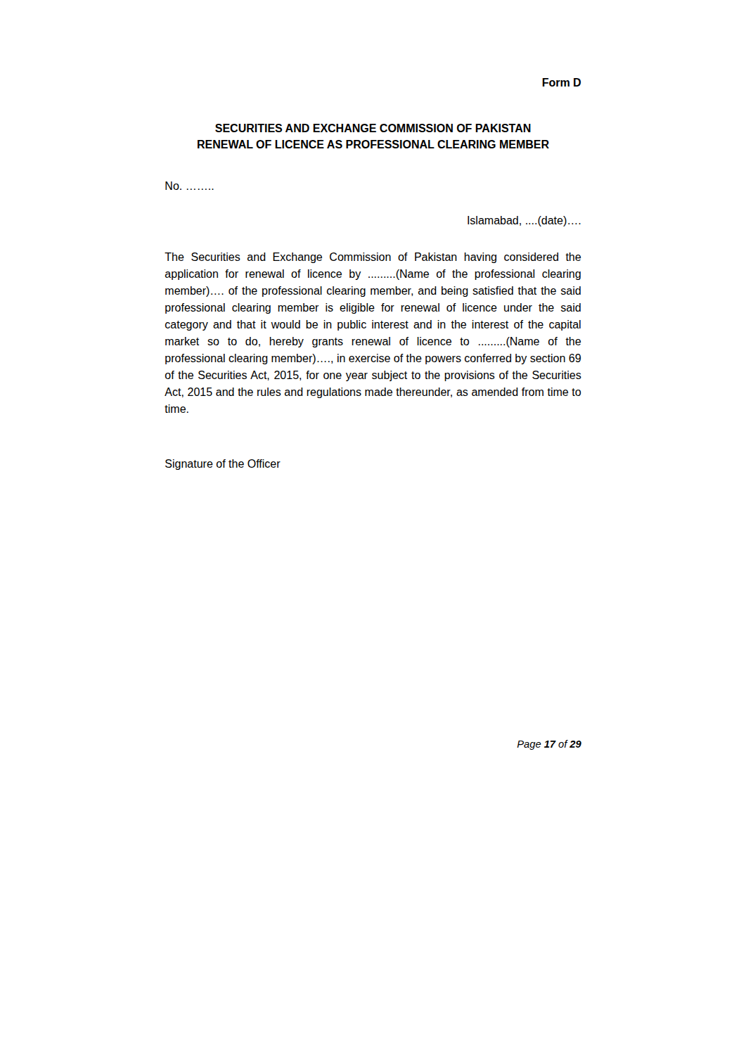Form D
SECURITIES AND EXCHANGE COMMISSION OF PAKISTAN RENEWAL OF LICENCE AS PROFESSIONAL CLEARING MEMBER
No. ……..
Islamabad, ....(date)….
The Securities and Exchange Commission of Pakistan having considered the application for renewal of licence by .........(Name of the professional clearing member)…. of the professional clearing member, and being satisfied that the said professional clearing member is eligible for renewal of licence under the said category and that it would be in public interest and in the interest of the capital market so to do, hereby grants renewal of licence to .........(Name of the professional clearing member)…., in exercise of the powers conferred by section 69 of the Securities Act, 2015, for one year subject to the provisions of the Securities Act, 2015 and the rules and regulations made thereunder, as amended from time to time.
Signature of the Officer
Page 17 of 29